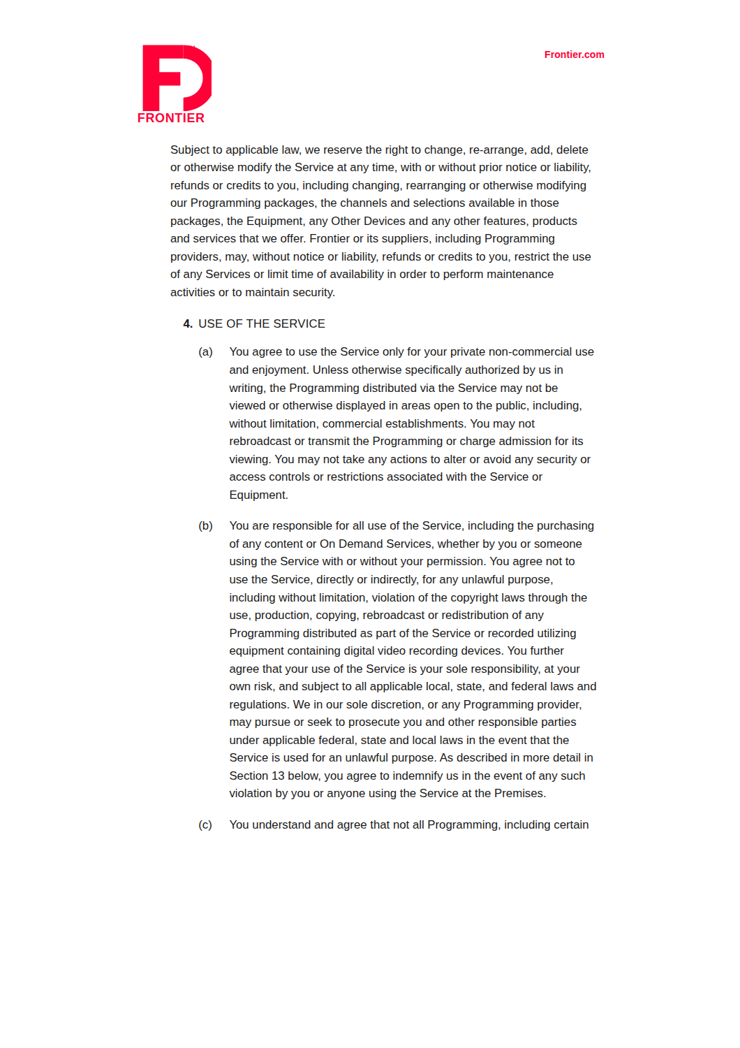Frontier.com
™
FRONTIER
Subject to applicable law, we reserve the right to change, re-arrange, add, delete or otherwise modify the Service at any time, with or without prior notice or liability, refunds or credits to you, including changing, rearranging or otherwise modifying our Programming packages, the channels and selections available in those packages, the Equipment, any Other Devices and any other features, products and services that we offer. Frontier or its suppliers, including Programming providers, may, without notice or liability, refunds or credits to you, restrict the use of any Services or limit time of availability in order to perform maintenance activities or to maintain security.
USE OF THE SERVICE
You agree to use the Service only for your private non-commercial use and enjoyment. Unless otherwise specifically authorized by us in writing, the Programming distributed via the Service may not be viewed or otherwise displayed in areas open to the public, including, without limitation, commercial establishments. You may not rebroadcast or transmit the Programming or charge admission for its viewing. You may not take any actions to alter or avoid any security or access controls or restrictions associated with the Service or Equipment.
You are responsible for all use of the Service, including the purchasing of any content or On Demand Services, whether by you or someone using the Service with or without your permission. You agree not to use the Service, directly or indirectly, for any unlawful purpose, including without limitation, violation of the copyright laws through the use, production, copying, rebroadcast or redistribution of any Programming distributed as part of the Service or recorded utilizing equipment containing digital video recording devices. You further agree that your use of the Service is your sole responsibility, at your own risk, and subject to all applicable local, state, and federal laws and regulations. We in our sole discretion, or any Programming provider, may pursue or seek to prosecute you and other responsible parties under applicable federal, state and local laws in the event that the Service is used for an unlawful purpose. As described in more detail in Section 13 below, you agree to indemnify us in the event of any such violation by you or anyone using the Service at the Premises.
You understand and agree that not all Programming, including certain